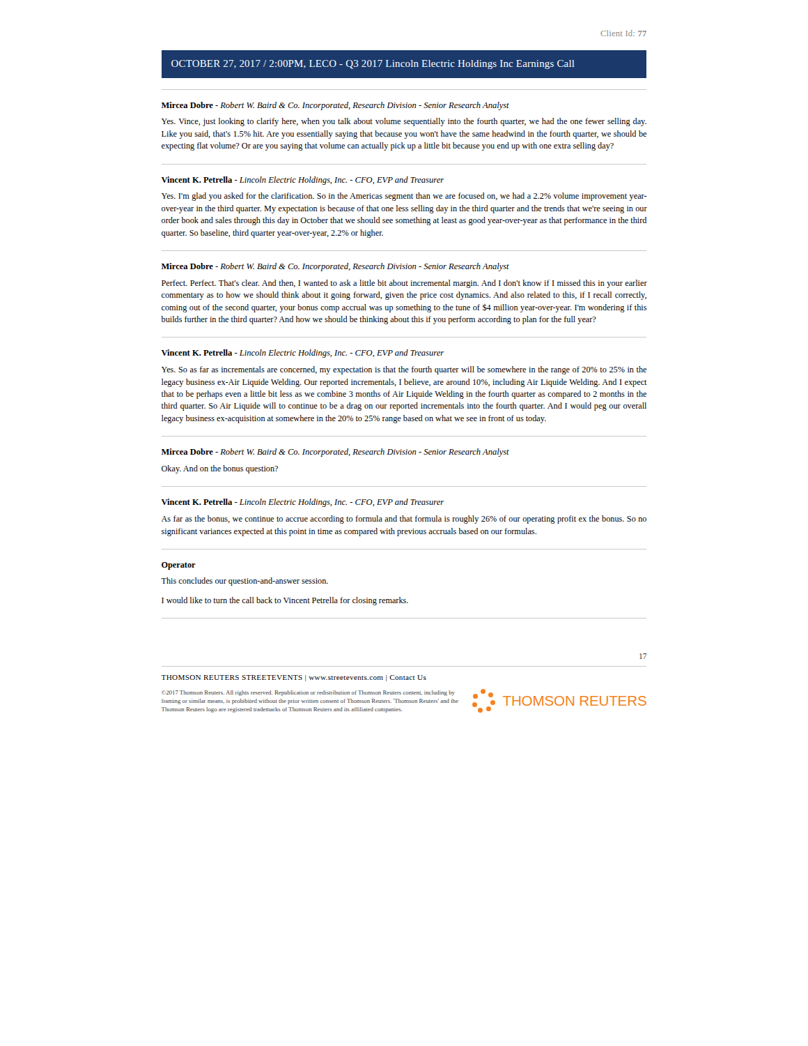Client Id: 77
OCTOBER 27, 2017 / 2:00PM, LECO - Q3 2017 Lincoln Electric Holdings Inc Earnings Call
Mircea Dobre - Robert W. Baird & Co. Incorporated, Research Division - Senior Research Analyst
Yes. Vince, just looking to clarify here, when you talk about volume sequentially into the fourth quarter, we had the one fewer selling day. Like you said, that's 1.5% hit. Are you essentially saying that because you won't have the same headwind in the fourth quarter, we should be expecting flat volume? Or are you saying that volume can actually pick up a little bit because you end up with one extra selling day?
Vincent K. Petrella - Lincoln Electric Holdings, Inc. - CFO, EVP and Treasurer
Yes. I'm glad you asked for the clarification. So in the Americas segment than we are focused on, we had a 2.2% volume improvement year-over-year in the third quarter. My expectation is because of that one less selling day in the third quarter and the trends that we're seeing in our order book and sales through this day in October that we should see something at least as good year-over-year as that performance in the third quarter. So baseline, third quarter year-over-year, 2.2% or higher.
Mircea Dobre - Robert W. Baird & Co. Incorporated, Research Division - Senior Research Analyst
Perfect. Perfect. That's clear. And then, I wanted to ask a little bit about incremental margin. And I don't know if I missed this in your earlier commentary as to how we should think about it going forward, given the price cost dynamics. And also related to this, if I recall correctly, coming out of the second quarter, your bonus comp accrual was up something to the tune of $4 million year-over-year. I'm wondering if this builds further in the third quarter? And how we should be thinking about this if you perform according to plan for the full year?
Vincent K. Petrella - Lincoln Electric Holdings, Inc. - CFO, EVP and Treasurer
Yes. So as far as incrementals are concerned, my expectation is that the fourth quarter will be somewhere in the range of 20% to 25% in the legacy business ex-Air Liquide Welding. Our reported incrementals, I believe, are around 10%, including Air Liquide Welding. And I expect that to be perhaps even a little bit less as we combine 3 months of Air Liquide Welding in the fourth quarter as compared to 2 months in the third quarter. So Air Liquide will to continue to be a drag on our reported incrementals into the fourth quarter. And I would peg our overall legacy business ex-acquisition at somewhere in the 20% to 25% range based on what we see in front of us today.
Mircea Dobre - Robert W. Baird & Co. Incorporated, Research Division - Senior Research Analyst
Okay. And on the bonus question?
Vincent K. Petrella - Lincoln Electric Holdings, Inc. - CFO, EVP and Treasurer
As far as the bonus, we continue to accrue according to formula and that formula is roughly 26% of our operating profit ex the bonus. So no significant variances expected at this point in time as compared with previous accruals based on our formulas.
Operator
This concludes our question-and-answer session.
I would like to turn the call back to Vincent Petrella for closing remarks.
17
THOMSON REUTERS STREETEVENTS | www.streetevents.com | Contact Us
©2017 Thomson Reuters. All rights reserved. Republication or redistribution of Thomson Reuters content, including by framing or similar means, is prohibited without the prior written consent of Thomson Reuters. 'Thomson Reuters' and the Thomson Reuters logo are registered trademarks of Thomson Reuters and its affiliated companies.
THOMSON REUTERS